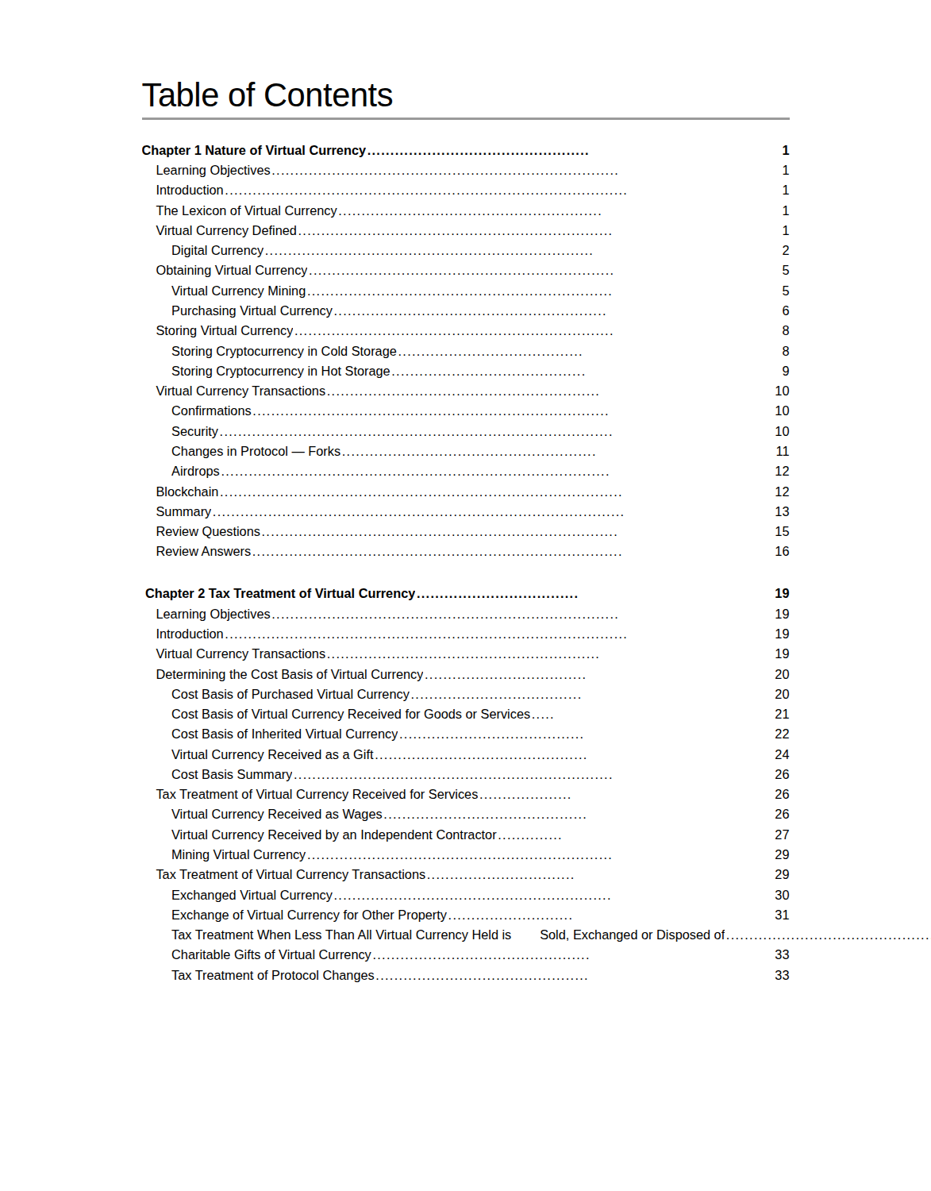Table of Contents
Chapter 1 Nature of Virtual Currency................................................ 1
Learning Objectives........................................................................... 1
Introduction....................................................................................... 1
The Lexicon of Virtual Currency......................................................... 1
Virtual Currency Defined.................................................................... 1
Digital Currency....................................................................... 2
Obtaining Virtual Currency.................................................................. 5
Virtual Currency Mining.................................................................. 5
Purchasing Virtual Currency........................................................... 6
Storing Virtual Currency..................................................................... 8
Storing Cryptocurrency in Cold Storage........................................ 8
Storing Cryptocurrency in Hot Storage.......................................... 9
Virtual Currency Transactions........................................................... 10
Confirmations............................................................................. 10
Security..................................................................................... 10
Changes in Protocol — Forks....................................................... 11
Airdrops.................................................................................... 12
Blockchain....................................................................................... 12
Summary......................................................................................... 13
Review Questions............................................................................. 15
Review Answers................................................................................ 16
Chapter 2 Tax Treatment of Virtual Currency................................... 19
Learning Objectives........................................................................... 19
Introduction....................................................................................... 19
Virtual Currency Transactions........................................................... 19
Determining the Cost Basis of Virtual Currency................................... 20
Cost Basis of Purchased Virtual Currency..................................... 20
Cost Basis of Virtual Currency Received for Goods or Services..... 21
Cost Basis of Inherited Virtual Currency........................................ 22
Virtual Currency Received as a Gift.............................................. 24
Cost Basis Summary..................................................................... 26
Tax Treatment of Virtual Currency Received for Services.................... 26
Virtual Currency Received as Wages............................................ 26
Virtual Currency Received by an Independent Contractor.............. 27
Mining Virtual Currency.................................................................. 29
Tax Treatment of Virtual Currency Transactions................................ 29
Exchanged Virtual Currency............................................................ 30
Exchange of Virtual Currency for Other Property........................... 31
Tax Treatment When Less Than All Virtual Currency Held is
Sold, Exchanged or Disposed of............................................. 32
Charitable Gifts of Virtual Currency............................................... 33
Tax Treatment of Protocol Changes.............................................. 33